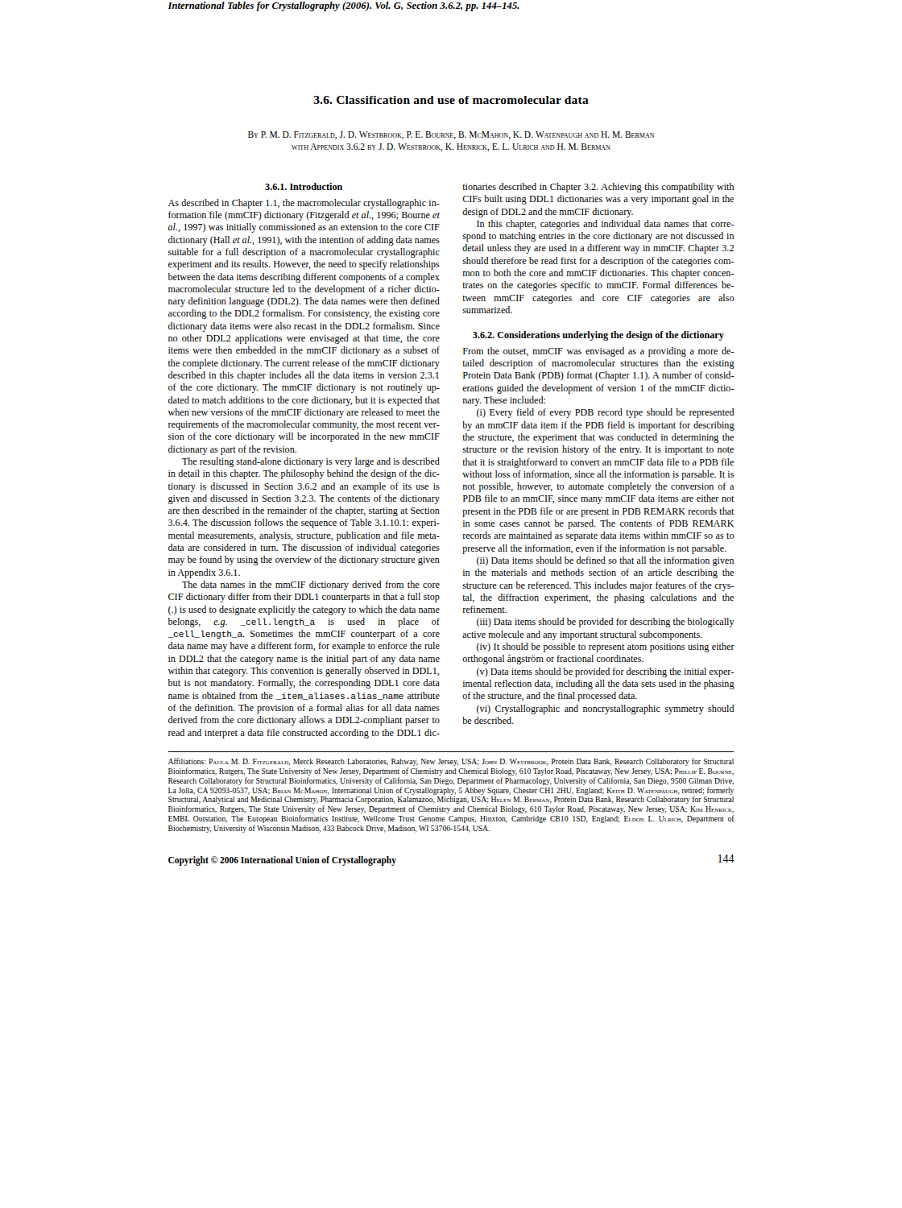International Tables for Crystallography (2006). Vol. G, Section 3.6.2, pp. 144–145.
3.6. Classification and use of macromolecular data
By P. M. D. Fitzgerald, J. D. Westbrook, P. E. Bourne, B. McMahon, K. D. Watenpaugh and H. M. Berman
with Appendix 3.6.2 by J. D. Westbrook, K. Henrick, E. L. Ulrich and H. M. Berman
3.6.1. Introduction
As described in Chapter 1.1, the macromolecular crystallographic information file (mmCIF) dictionary (Fitzgerald et al., 1996; Bourne et al., 1997) was initially commissioned as an extension to the core CIF dictionary (Hall et al., 1991), with the intention of adding data names suitable for a full description of a macromolecular crystallographic experiment and its results. However, the need to specify relationships between the data items describing different components of a complex macromolecular structure led to the development of a richer dictionary definition language (DDL2). The data names were then defined according to the DDL2 formalism. For consistency, the existing core dictionary data items were also recast in the DDL2 formalism. Since no other DDL2 applications were envisaged at that time, the core items were then embedded in the mmCIF dictionary as a subset of the complete dictionary. The current release of the mmCIF dictionary described in this chapter includes all the data items in version 2.3.1 of the core dictionary. The mmCIF dictionary is not routinely updated to match additions to the core dictionary, but it is expected that when new versions of the mmCIF dictionary are released to meet the requirements of the macromolecular community, the most recent version of the core dictionary will be incorporated in the new mmCIF dictionary as part of the revision.
The resulting stand-alone dictionary is very large and is described in detail in this chapter. The philosophy behind the design of the dictionary is discussed in Section 3.6.2 and an example of its use is given and discussed in Section 3.2.3. The contents of the dictionary are then described in the remainder of the chapter, starting at Section 3.6.4. The discussion follows the sequence of Table 3.1.10.1: experimental measurements, analysis, structure, publication and file metadata are considered in turn. The discussion of individual categories may be found by using the overview of the dictionary structure given in Appendix 3.6.1.
The data names in the mmCIF dictionary derived from the core CIF dictionary differ from their DDL1 counterparts in that a full stop (.) is used to designate explicitly the category to which the data name belongs, e.g. _cell.length_a is used in place of _cell_length_a. Sometimes the mmCIF counterpart of a core data name may have a different form, for example to enforce the rule in DDL2 that the category name is the initial part of any data name within that category. This convention is generally observed in DDL1, but is not mandatory. Formally, the corresponding DDL1 core data name is obtained from the _item_aliases.alias_name attribute of the definition. The provision of a formal alias for all data names derived from the core dictionary allows a DDL2-compliant parser to read and interpret a data file constructed according to the DDL1 dictionaries described in Chapter 3.2. Achieving this compatibility with CIFs built using DDL1 dictionaries was a very important goal in the design of DDL2 and the mmCIF dictionary.
In this chapter, categories and individual data names that correspond to matching entries in the core dictionary are not discussed in detail unless they are used in a different way in mmCIF. Chapter 3.2 should therefore be read first for a description of the categories common to both the core and mmCIF dictionaries. This chapter concentrates on the categories specific to mmCIF. Formal differences between mmCIF categories and core CIF categories are also summarized.
3.6.2. Considerations underlying the design of the dictionary
From the outset, mmCIF was envisaged as a providing a more detailed description of macromolecular structures than the existing Protein Data Bank (PDB) format (Chapter 1.1). A number of considerations guided the development of version 1 of the mmCIF dictionary. These included:
(i) Every field of every PDB record type should be represented by an mmCIF data item if the PDB field is important for describing the structure, the experiment that was conducted in determining the structure or the revision history of the entry. It is important to note that it is straightforward to convert an mmCIF data file to a PDB file without loss of information, since all the information is parsable. It is not possible, however, to automate completely the conversion of a PDB file to an mmCIF, since many mmCIF data items are either not present in the PDB file or are present in PDB REMARK records that in some cases cannot be parsed. The contents of PDB REMARK records are maintained as separate data items within mmCIF so as to preserve all the information, even if the information is not parsable.
(ii) Data items should be defined so that all the information given in the materials and methods section of an article describing the structure can be referenced. This includes major features of the crystal, the diffraction experiment, the phasing calculations and the refinement.
(iii) Data items should be provided for describing the biologically active molecule and any important structural subcomponents.
(iv) It should be possible to represent atom positions using either orthogonal ångström or fractional coordinates.
(v) Data items should be provided for describing the initial experimental reflection data, including all the data sets used in the phasing of the structure, and the final processed data.
(vi) Crystallographic and noncrystallographic symmetry should be described.
Affiliations: Paula M. D. Fitzgerald, Merck Research Laboratories, Rahway, New Jersey, USA; John D. Westbrook, Protein Data Bank, Research Collaboratory for Structural Bioinformatics, Rutgers, The State University of New Jersey, Department of Chemistry and Chemical Biology, 610 Taylor Road, Piscataway, New Jersey, USA; Phillip E. Bourne, Research Collaboratory for Structural Bioinformatics, University of California, San Diego, Department of Pharmacology, University of California, San Diego, 9500 Gilman Drive, La Jolla, CA 92093-0537, USA; Brian McMahon, International Union of Crystallography, 5 Abbey Square, Chester CH1 2HU, England; Keith D. Watenpaugh, retired; formerly Structural, Analytical and Medicinal Chemistry, Pharmacia Corporation, Kalamazoo, Michigan, USA; Helen M. Berman, Protein Data Bank, Research Collaboratory for Structural Bioinformatics, Rutgers, The State University of New Jersey, Department of Chemistry and Chemical Biology, 610 Taylor Road, Piscataway, New Jersey, USA; Kim Henrick, EMBL Outstation, The European Bioinformatics Institute, Wellcome Trust Genome Campus, Hinxton, Cambridge CB10 1SD, England; Eldon L. Ulrich, Department of Biochemistry, University of Wisconsin Madison, 433 Babcock Drive, Madison, WI 53706-1544, USA.
Copyright © 2006 International Union of Crystallography
144